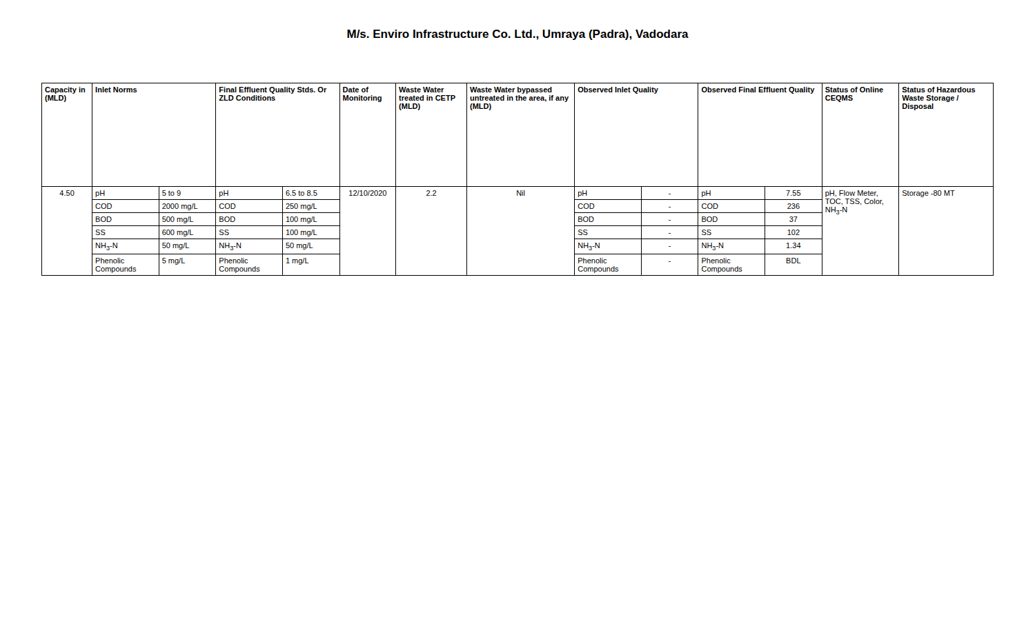M/s. Enviro Infrastructure Co. Ltd., Umraya (Padra), Vadodara
| Capacity in (MLD) | Inlet Norms | Final Effluent Quality Stds. Or ZLD Conditions | Date of Monitoring | Waste Water treated in CETP (MLD) | Waste Water bypassed untreated in the area, if any (MLD) | Observed Inlet Quality | Observed Final Effluent Quality | Status of Online CEQMS | Status of Hazardous Waste Storage / Disposal |
| --- | --- | --- | --- | --- | --- | --- | --- | --- | --- |
| 4.50 | pH | 5 to 9 | pH | 6.5 to 8.5 | 12/10/2020 | 2.2 | Nil | pH | - | pH | 7.55 | pH, Flow Meter, TOC, TSS, Color, NH 3 -N | Storage -80 MT |
| COD | 2000 mg/L | COD | 250 mg/L | COD | - | COD | 236 |
| BOD | 500 mg/L | BOD | 100 mg/L | BOD | - | BOD | 37 |
| SS | 600 mg/L | SS | 100 mg/L | SS | - | SS | 102 |
| NH 3 -N | 50 mg/L | NH 3 -N | 50 mg/L | NH 3 -N | - | NH 3 -N | 1.34 |
| Phenolic Compounds | 5 mg/L | Phenolic Compounds | 1 mg/L | Phenolic Compounds | - | Phenolic Compounds | BDL |